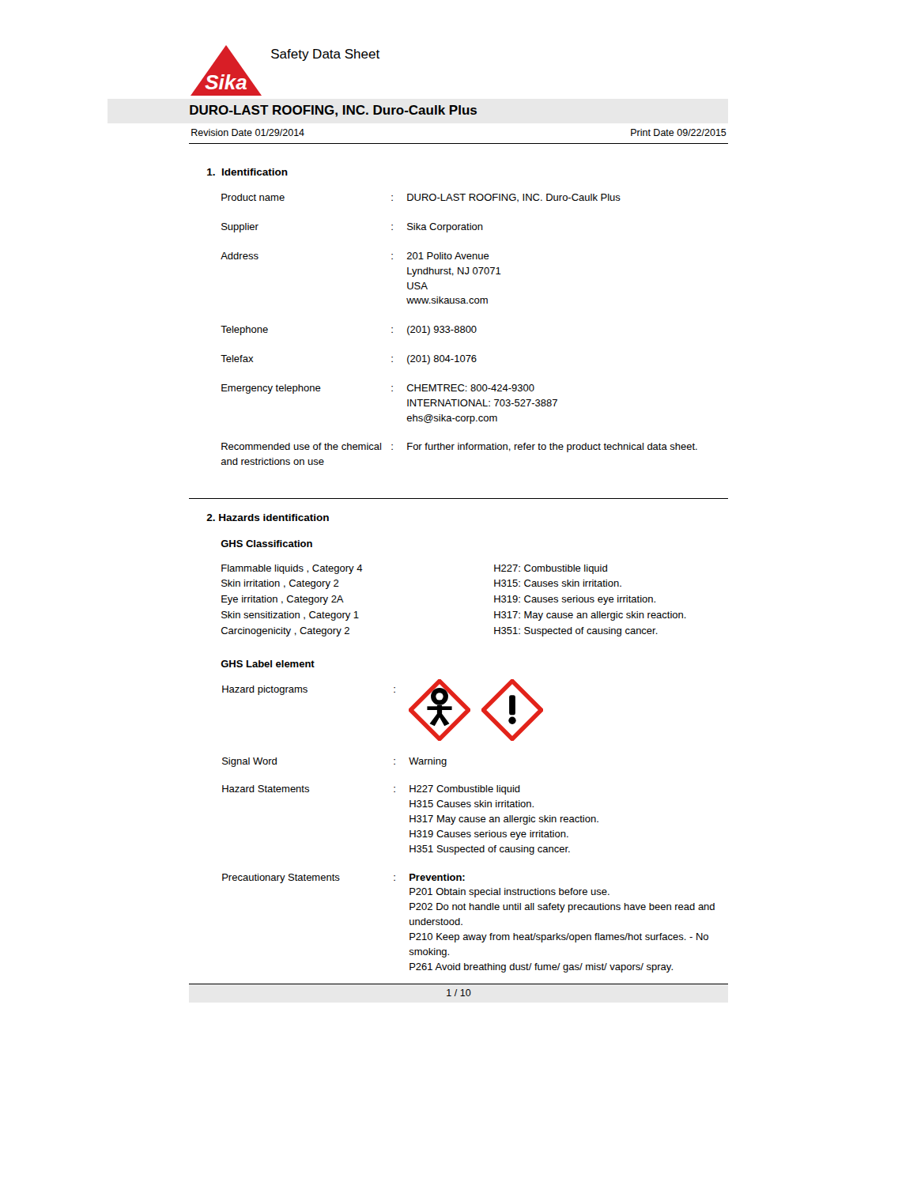Sika
Safety Data Sheet
DURO-LAST ROOFING, INC. Duro-Caulk Plus
Revision Date 01/29/2014 Print Date 09/22/2015
1. Identification
| Product name | : | DURO-LAST ROOFING, INC. Duro-Caulk Plus |
| Supplier | : | Sika Corporation |
| Address | : | 201 Polito Avenue Lyndhurst, NJ 07071 USA www.sikausa.com |
| Telephone | : | (201) 933-8800 |
| Telefax | : | (201) 804-1076 |
| Emergency telephone | : | CHEMTREC: 800-424-9300 INTERNATIONAL: 703-527-3887 ehs@sika-corp.com |
| Recommended use of the chemical and restrictions on use | : | For further information, refer to the product technical data sheet. |
2. Hazards identification
GHS Classification
| Flammable liquids , Category 4 | H227: Combustible liquid |
| Skin irritation , Category 2 | H315: Causes skin irritation. |
| Eye irritation , Category 2A | H319: Causes serious eye irritation. |
| Skin sensitization , Category 1 | H317: May cause an allergic skin reaction. |
| Carcinogenicity , Category 2 | H351: Suspected of causing cancer. |
GHS Label element
| Hazard pictograms | : | |
| Signal Word | : | Warning |
| Hazard Statements | : | H227 Combustible liquid H315 Causes skin irritation. H317 May cause an allergic skin reaction. H319 Causes serious eye irritation. H351 Suspected of causing cancer. |
| Precautionary Statements | : | Prevention: P201 Obtain special instructions before use. P202 Do not handle until all safety precautions have been read and understood. P210 Keep away from heat/sparks/open flames/hot surfaces. - No smoking. P261 Avoid breathing dust/ fume/ gas/ mist/ vapors/ spray. |
1 / 10